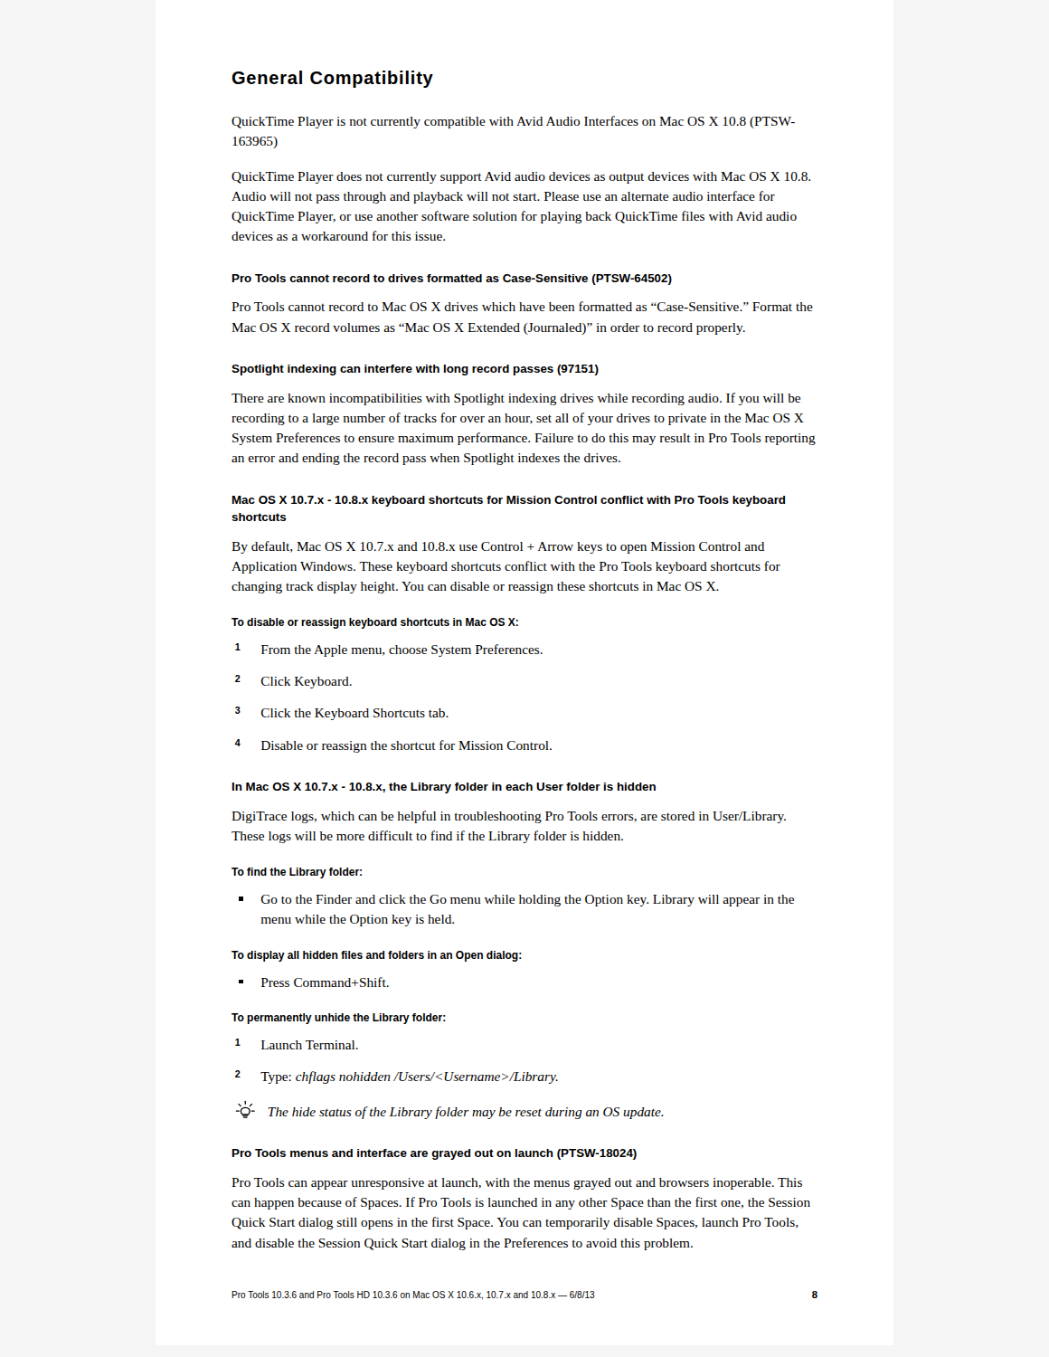General Compatibility
QuickTime Player is not currently compatible with Avid Audio Interfaces on Mac OS X 10.8 (PTSW-163965)
QuickTime Player does not currently support Avid audio devices as output devices with Mac OS X 10.8. Audio will not pass through and playback will not start. Please use an alternate audio interface for QuickTime Player, or use another software solution for playing back QuickTime files with Avid audio devices as a workaround for this issue.
Pro Tools cannot record to drives formatted as Case-Sensitive (PTSW-64502)
Pro Tools cannot record to Mac OS X drives which have been formatted as “Case-Sensitive.” Format the Mac OS X record volumes as “Mac OS X Extended (Journaled)” in order to record properly.
Spotlight indexing can interfere with long record passes (97151)
There are known incompatibilities with Spotlight indexing drives while recording audio. If you will be recording to a large number of tracks for over an hour, set all of your drives to private in the Mac OS X System Preferences to ensure maximum performance. Failure to do this may result in Pro Tools reporting an error and ending the record pass when Spotlight indexes the drives.
Mac OS X 10.7.x - 10.8.x keyboard shortcuts for Mission Control conflict with Pro Tools keyboard shortcuts
By default, Mac OS X 10.7.x and 10.8.x use Control + Arrow keys to open Mission Control and Application Windows. These keyboard shortcuts conflict with the Pro Tools keyboard shortcuts for changing track display height. You can disable or reassign these shortcuts in Mac OS X.
To disable or reassign keyboard shortcuts in Mac OS X:
From the Apple menu, choose System Preferences.
Click Keyboard.
Click the Keyboard Shortcuts tab.
Disable or reassign the shortcut for Mission Control.
In Mac OS X 10.7.x - 10.8.x, the Library folder in each User folder is hidden
DigiTrace logs, which can be helpful in troubleshooting Pro Tools errors, are stored in User/Library. These logs will be more difficult to find if the Library folder is hidden.
To find the Library folder:
Go to the Finder and click the Go menu while holding the Option key. Library will appear in the menu while the Option key is held.
To display all hidden files and folders in an Open dialog:
Press Command+Shift.
To permanently unhide the Library folder:
Launch Terminal.
Type: chflags nohidden /Users/<Username>/Library.
The hide status of the Library folder may be reset during an OS update.
Pro Tools menus and interface are grayed out on launch (PTSW-18024)
Pro Tools can appear unresponsive at launch, with the menus grayed out and browsers inoperable. This can happen because of Spaces. If Pro Tools is launched in any other Space than the first one, the Session Quick Start dialog still opens in the first Space. You can temporarily disable Spaces, launch Pro Tools, and disable the Session Quick Start dialog in the Preferences to avoid this problem.
Pro Tools 10.3.6 and Pro Tools HD 10.3.6 on Mac OS X 10.6.x, 10.7.x and 10.8.x — 6/8/13 8